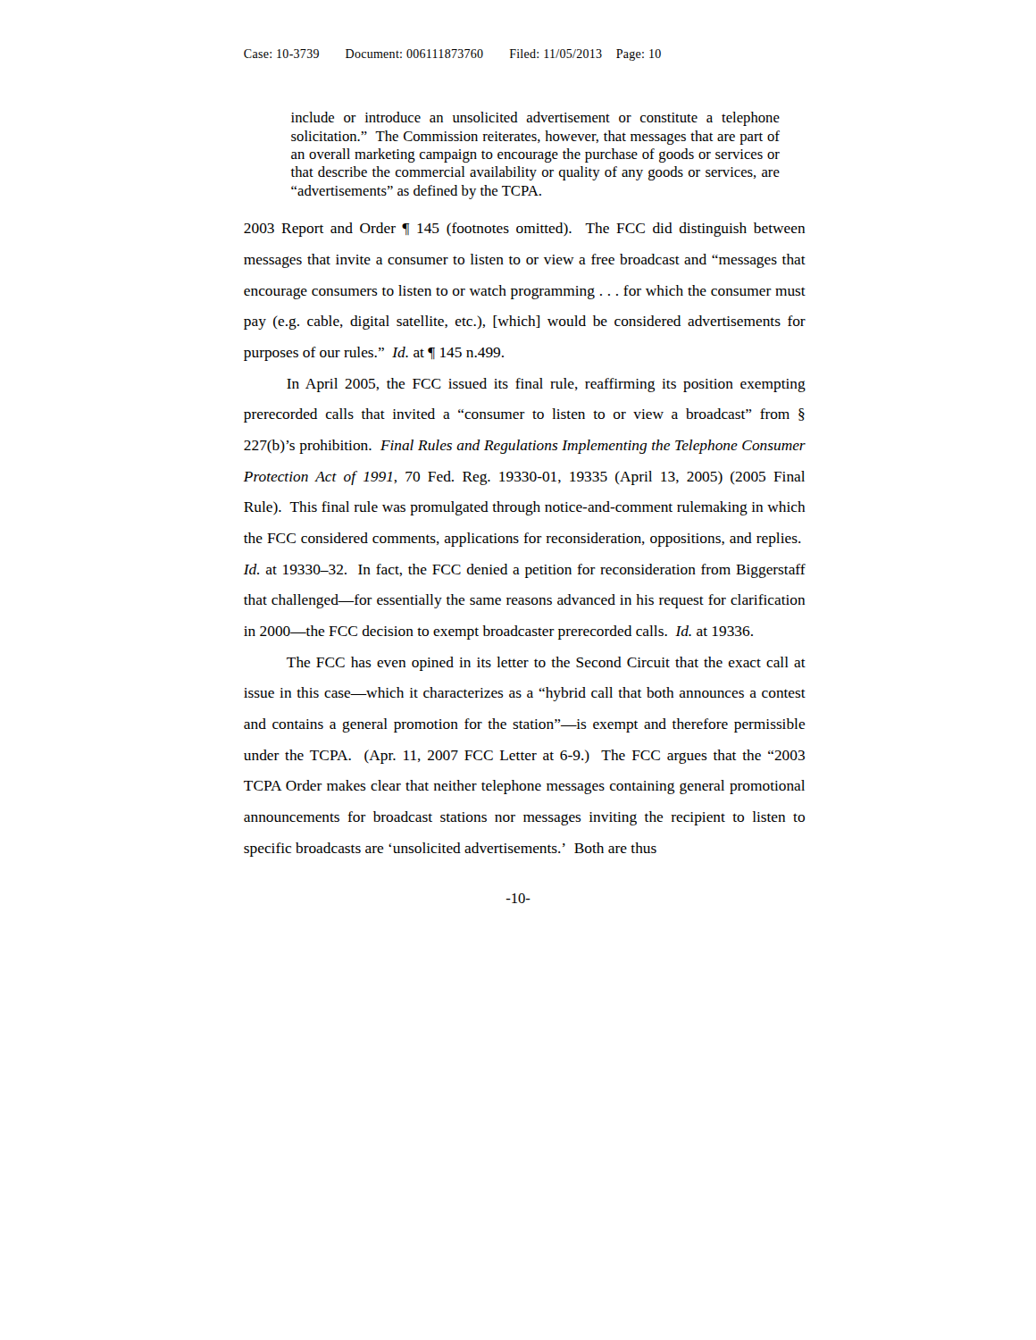Case: 10-3739 Document: 006111873760 Filed: 11/05/2013 Page: 10
include or introduce an unsolicited advertisement or constitute a telephone solicitation.” The Commission reiterates, however, that messages that are part of an overall marketing campaign to encourage the purchase of goods or services or that describe the commercial availability or quality of any goods or services, are “advertisements” as defined by the TCPA.
2003 Report and Order ¶ 145 (footnotes omitted). The FCC did distinguish between messages that invite a consumer to listen to or view a free broadcast and “messages that encourage consumers to listen to or watch programming . . . for which the consumer must pay (e.g. cable, digital satellite, etc.), [which] would be considered advertisements for purposes of our rules.” Id. at ¶ 145 n.499.
In April 2005, the FCC issued its final rule, reaffirming its position exempting prerecorded calls that invited a “consumer to listen to or view a broadcast” from § 227(b)’s prohibition. Final Rules and Regulations Implementing the Telephone Consumer Protection Act of 1991, 70 Fed. Reg. 19330-01, 19335 (April 13, 2005) (2005 Final Rule). This final rule was promulgated through notice-and-comment rulemaking in which the FCC considered comments, applications for reconsideration, oppositions, and replies. Id. at 19330–32. In fact, the FCC denied a petition for reconsideration from Biggerstaff that challenged—for essentially the same reasons advanced in his request for clarification in 2000—the FCC decision to exempt broadcaster prerecorded calls. Id. at 19336.
The FCC has even opined in its letter to the Second Circuit that the exact call at issue in this case—which it characterizes as a “hybrid call that both announces a contest and contains a general promotion for the station”—is exempt and therefore permissible under the TCPA. (Apr. 11, 2007 FCC Letter at 6-9.) The FCC argues that the “2003 TCPA Order makes clear that neither telephone messages containing general promotional announcements for broadcast stations nor messages inviting the recipient to listen to specific broadcasts are ‘unsolicited advertisements.’ Both are thus
-10-